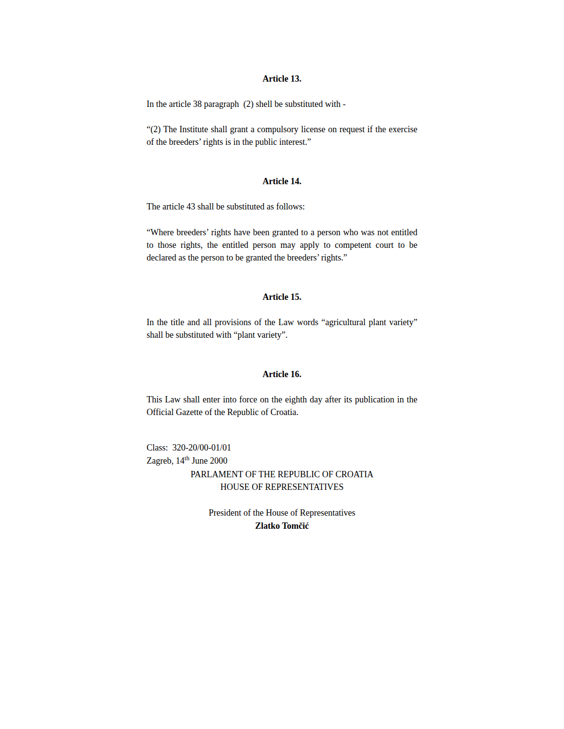Article 13.
In the article 38 paragraph (2) shell be substituted with -
“(2) The Institute shall grant a compulsory license on request if the exercise of the breeders’ rights is in the public interest.”
Article 14.
The article 43 shall be substituted as follows:
“Where breeders’ rights have been granted to a person who was not entitled to those rights, the entitled person may apply to competent court to be declared as the person to be granted the breeders’ rights.”
Article 15.
In the title and all provisions of the Law words “agricultural plant variety” shall be substituted with “plant variety”.
Article 16.
This Law shall enter into force on the eighth day after its publication in the Official Gazette of the Republic of Croatia.
Class: 320-20/00-01/01
Zagreb, 14th June 2000
PARLAMENT OF THE REPUBLIC OF CROATIA
HOUSE OF REPRESENTATIVES
President of the House of Representatives
Zlatko Tomčić